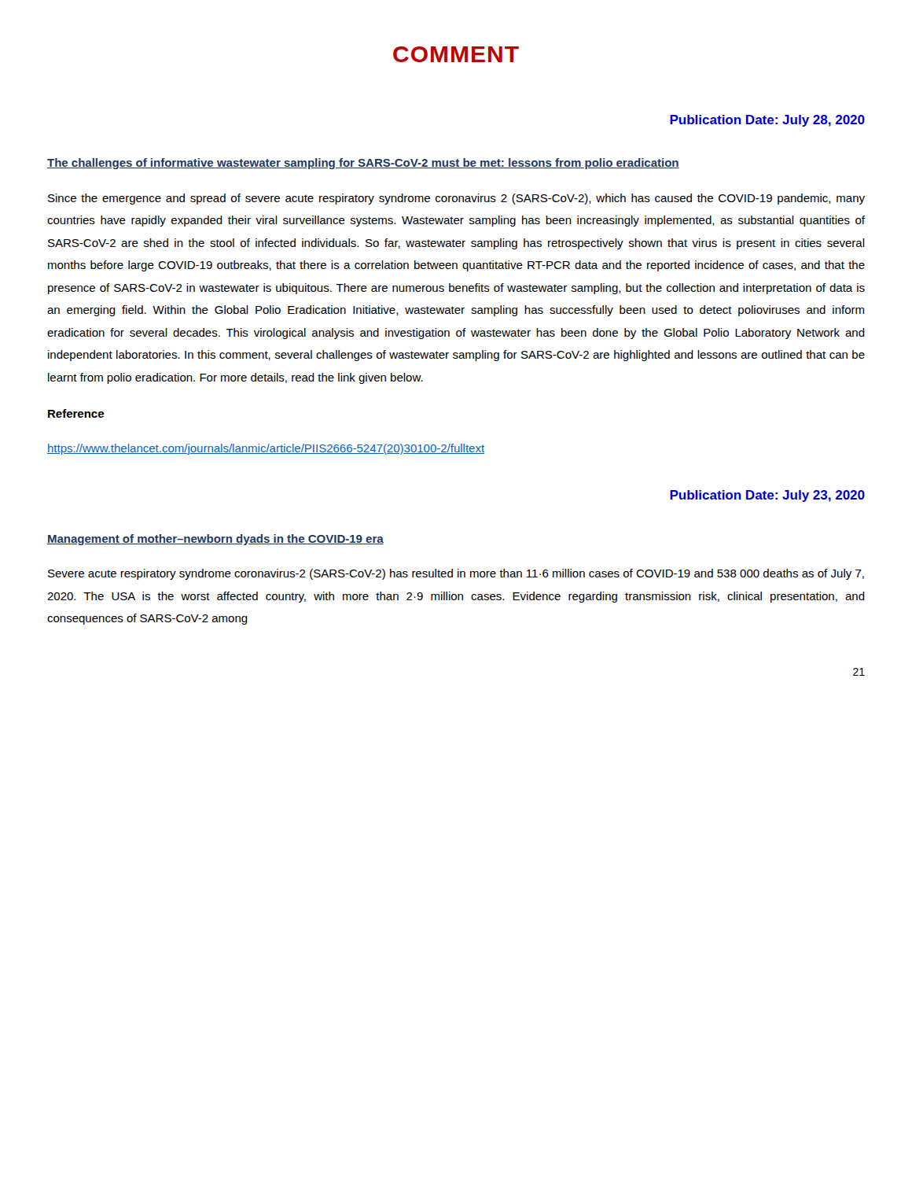COMMENT
Publication Date: July 28, 2020
The challenges of informative wastewater sampling for SARS-CoV-2 must be met: lessons from polio eradication
Since the emergence and spread of severe acute respiratory syndrome coronavirus 2 (SARS-CoV-2), which has caused the COVID-19 pandemic, many countries have rapidly expanded their viral surveillance systems. Wastewater sampling has been increasingly implemented, as substantial quantities of SARS-CoV-2 are shed in the stool of infected individuals. So far, wastewater sampling has retrospectively shown that virus is present in cities several months before large COVID-19 outbreaks, that there is a correlation between quantitative RT-PCR data and the reported incidence of cases, and that the presence of SARS-CoV-2 in wastewater is ubiquitous. There are numerous benefits of wastewater sampling, but the collection and interpretation of data is an emerging field. Within the Global Polio Eradication Initiative, wastewater sampling has successfully been used to detect polioviruses and inform eradication for several decades. This virological analysis and investigation of wastewater has been done by the Global Polio Laboratory Network and independent laboratories. In this comment, several challenges of wastewater sampling for SARS-CoV-2 are highlighted and lessons are outlined that can be learnt from polio eradication. For more details, read the link given below.
Reference
https://www.thelancet.com/journals/lanmic/article/PIIS2666-5247(20)30100-2/fulltext
Publication Date: July 23, 2020
Management of mother–newborn dyads in the COVID-19 era
Severe acute respiratory syndrome coronavirus-2 (SARS-CoV-2) has resulted in more than 11·6 million cases of COVID-19 and 538 000 deaths as of July 7, 2020. The USA is the worst affected country, with more than 2·9 million cases. Evidence regarding transmission risk, clinical presentation, and consequences of SARS-CoV-2 among
21